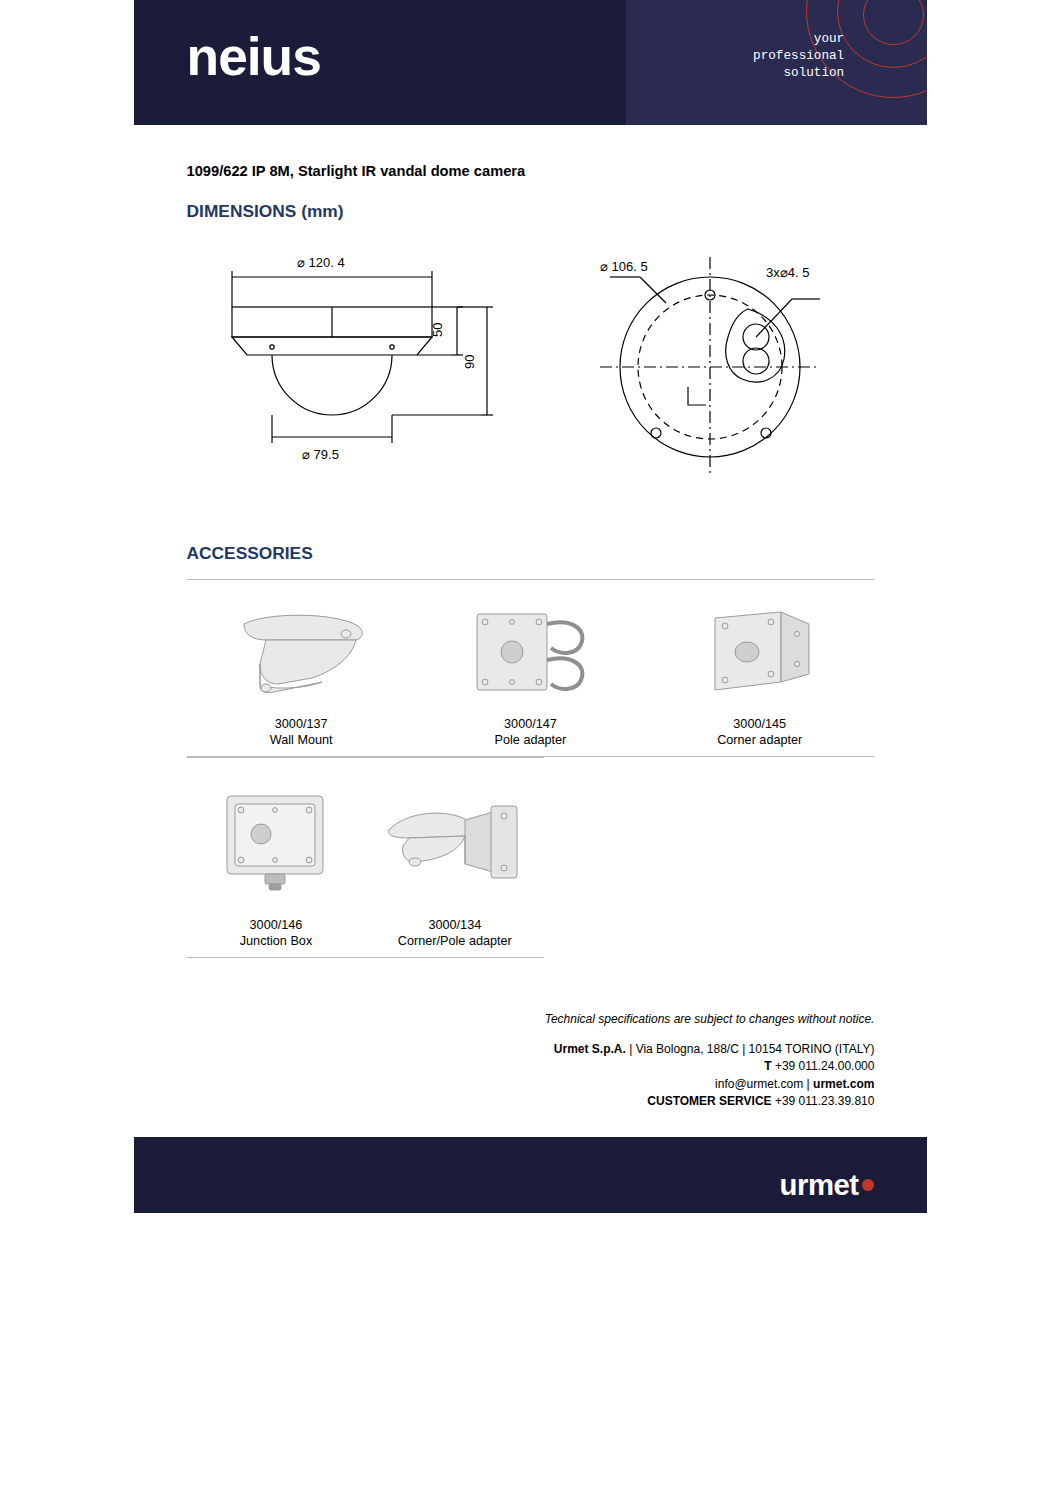neius
your
professional
solution
1099/622 IP 8M, Starlight IR vandal dome camera
DIMENSIONS (mm)
⌀ 120. 4 ⌀ 79.5 50 90 ⌀ 106. 5 3x⌀4. 5
ACCESSORIES
3000/137
Wall Mount
3000/147
Pole adapter
3000/145
Corner adapter
3000/146
Junction Box
3000/134
Corner/Pole adapter
Technical specifications are subject to changes without notice.
Urmet S.p.A. | Via Bologna, 188/C | 10154 TORINO (ITALY)
T +39 011.24.00.000
info@urmet.com | urmet.com
CUSTOMER SERVICE +39 011.23.39.810
urmet